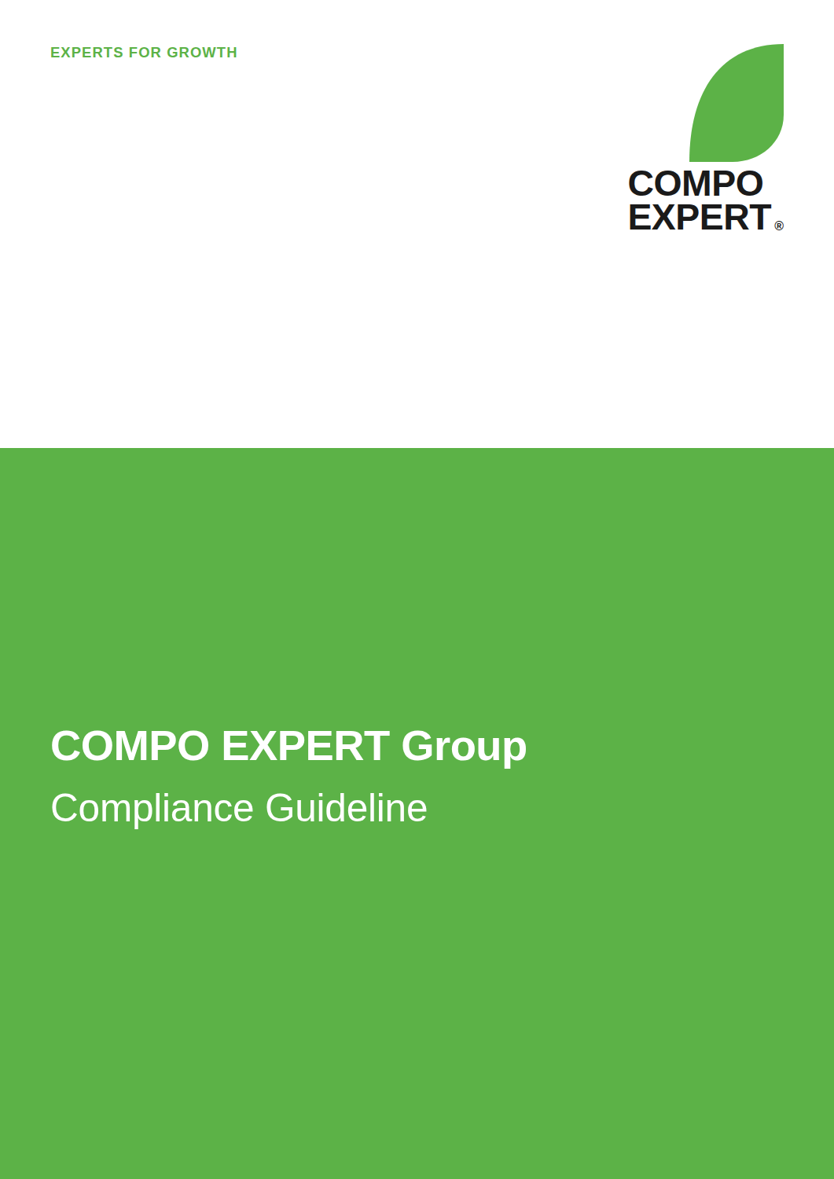Experts for Growth
COMPO EXPERT
®
COMPO EXPERT Group
Compliance Guideline